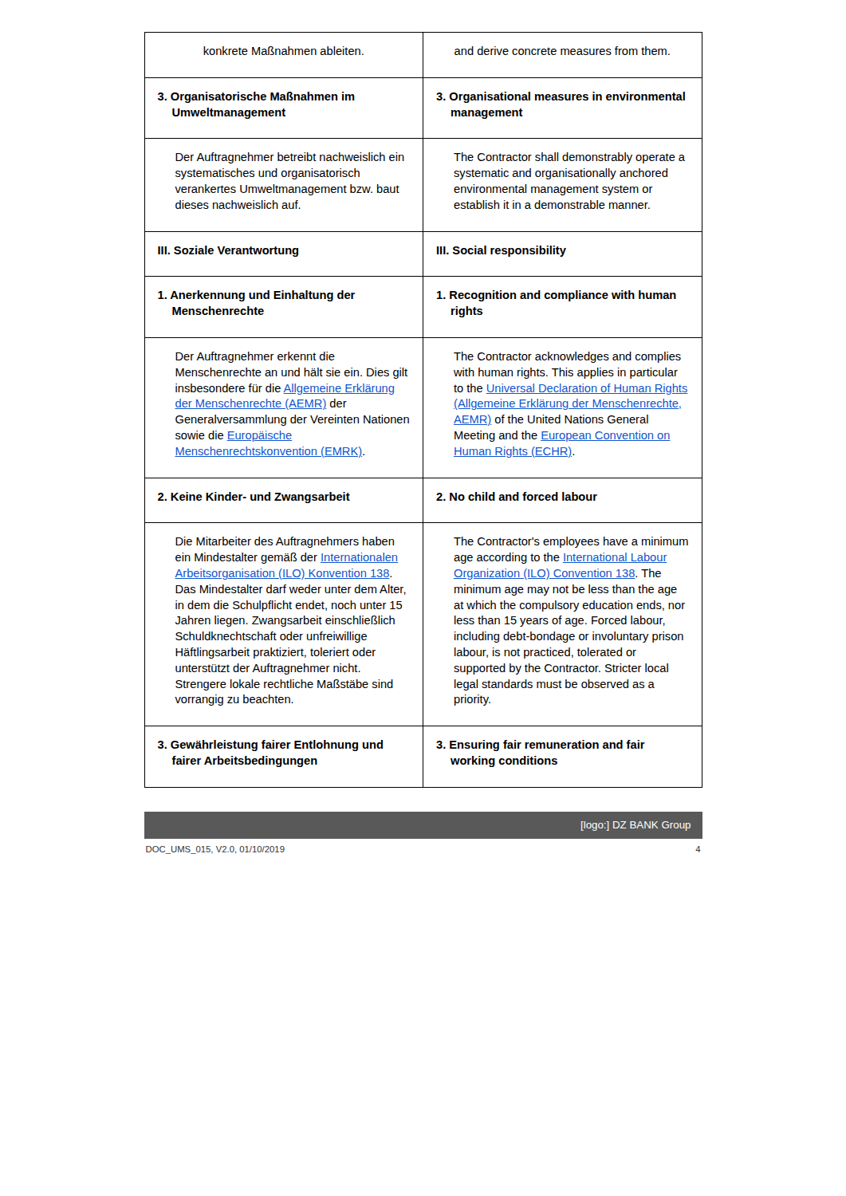| konkrete Maßnahmen ableiten. | and derive concrete measures from them. |
| 3. Organisatorische Maßnahmen im Umweltmanagement | 3. Organisational measures in environmental management |
| Der Auftragnehmer betreibt nachweislich ein systematisches und organisatorisch verankertes Umweltmanagement bzw. baut dieses nachweislich auf. | The Contractor shall demonstrably operate a systematic and organisationally anchored environmental management system or establish it in a demonstrable manner. |
| III. Soziale Verantwortung | III. Social responsibility |
| 1. Anerkennung und Einhaltung der Menschenrechte | 1. Recognition and compliance with human rights |
| Der Auftragnehmer erkennt die Menschenrechte an und hält sie ein. Dies gilt insbesondere für die Allgemeine Erklärung der Menschenrechte (AEMR) der Generalversammlung der Vereinten Nationen sowie die Europäische Menschenrechtskonvention (EMRK) . | The Contractor acknowledges and complies with human rights. This applies in particular to the Universal Declaration of Human Rights (Allgemeine Erklärung der Menschenrechte, AEMR) of the United Nations General Meeting and the European Convention on Human Rights (ECHR) . |
| 2. Keine Kinder- und Zwangsarbeit | 2. No child and forced labour |
| Die Mitarbeiter des Auftragnehmers haben ein Mindestalter gemäß der Internationalen Arbeitsorganisation (ILO) Konvention 138 . Das Mindestalter darf weder unter dem Alter, in dem die Schulpflicht endet, noch unter 15 Jahren liegen. Zwangsarbeit einschließlich Schuldknechtschaft oder unfreiwillige Häftlingsarbeit praktiziert, toleriert oder unterstützt der Auftragnehmer nicht. Strengere lokale rechtliche Maßstäbe sind vorrangig zu beachten. | The Contractor's employees have a minimum age according to the International Labour Organization (ILO) Convention 138 . The minimum age may not be less than the age at which the compulsory education ends, nor less than 15 years of age. Forced labour, including debt-bondage or involuntary prison labour, is not practiced, tolerated or supported by the Contractor. Stricter local legal standards must be observed as a priority. |
| 3. Gewährleistung fairer Entlohnung und fairer Arbeitsbedingungen | 3. Ensuring fair remuneration and fair working conditions |
[logo:] DZ BANK Group
DOC_UMS_015, V2.0, 01/10/2019 4